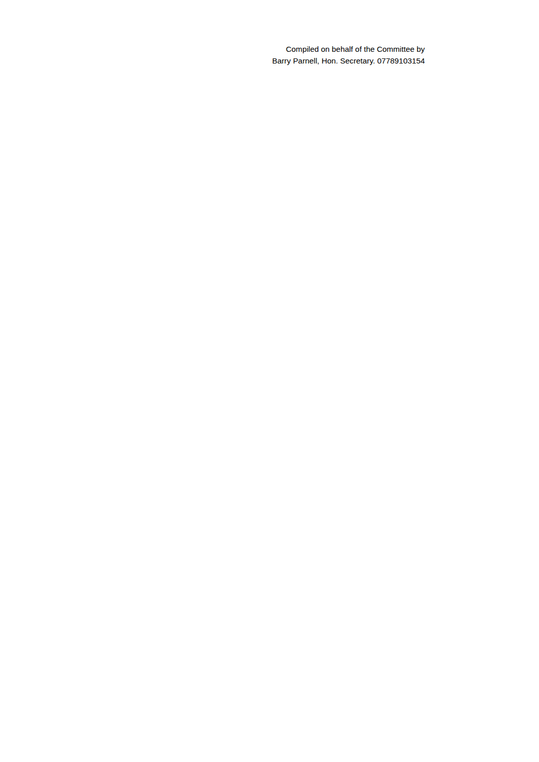Compiled on behalf of the Committee by
Barry Parnell, Hon. Secretary. 07789103154